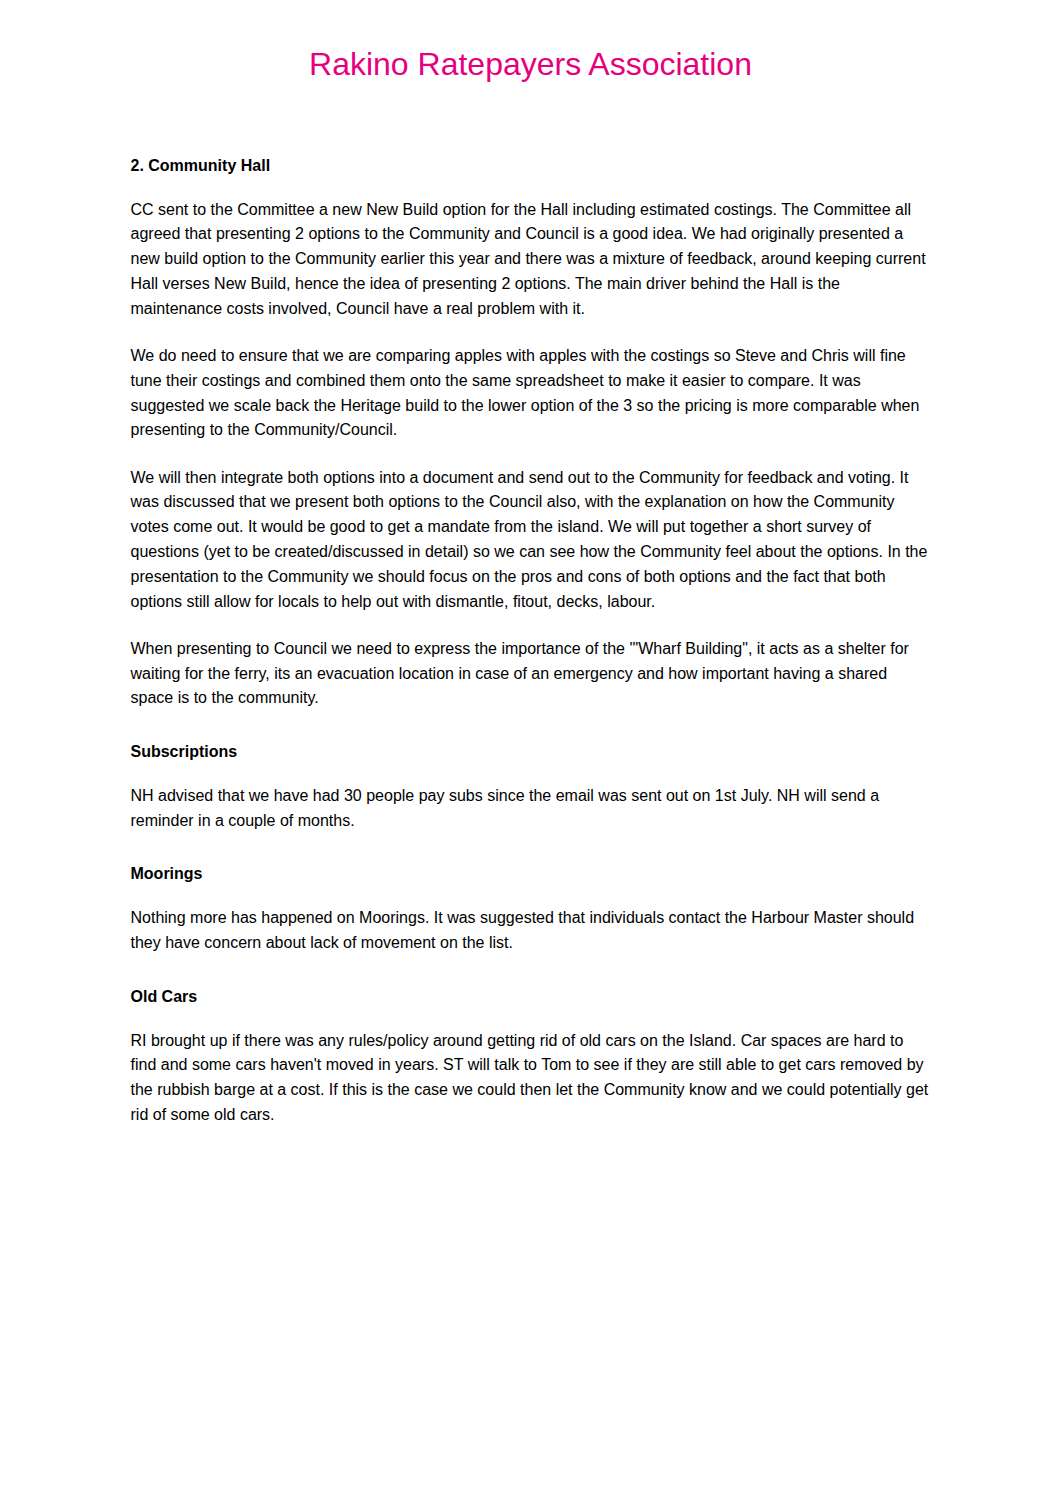Rakino Ratepayers Association
2. Community Hall
CC sent to the Committee a new New Build option for the Hall including estimated costings. The Committee all agreed that presenting 2 options to the Community and Council is a good idea. We had originally presented a new build option to the Community earlier this year and there was a mixture of feedback, around keeping current Hall verses New Build, hence the idea of presenting 2 options. The main driver behind the Hall is the maintenance costs involved, Council have a real problem with it.
We do need to ensure that we are comparing apples with apples with the costings so Steve and Chris will fine tune their costings and combined them onto the same spreadsheet to make it easier to compare. It was suggested we scale back the Heritage build to the lower option of the 3 so the pricing is more comparable when presenting to the Community/Council.
We will then integrate both options into a document and send out to the Community for feedback and voting. It was discussed that we present both options to the Council also, with the explanation on how the Community votes come out. It would be good to get a mandate from the island. We will put together a short survey of questions (yet to be created/discussed in detail) so we can see how the Community feel about the options. In the presentation to the Community we should focus on the pros and cons of both options and the fact that both options still allow for locals to help out with dismantle, fitout, decks, labour.
When presenting to Council we need to express the importance of the '"Wharf Building", it acts as a shelter for waiting for the ferry, its an evacuation location in case of an emergency and how important having a shared space is to the community.
Subscriptions
NH advised that we have had 30 people pay subs since the email was sent out on 1st July. NH will send a reminder in a couple of months.
Moorings
Nothing more has happened on Moorings. It was suggested that individuals contact the Harbour Master should they have concern about lack of movement on the list.
Old Cars
RI brought up if there was any rules/policy around getting rid of old cars on the Island. Car spaces are hard to find and some cars haven't moved in years. ST will talk to Tom to see if they are still able to get cars removed by the rubbish barge at a cost. If this is the case we could then let the Community know and we could potentially get rid of some old cars.